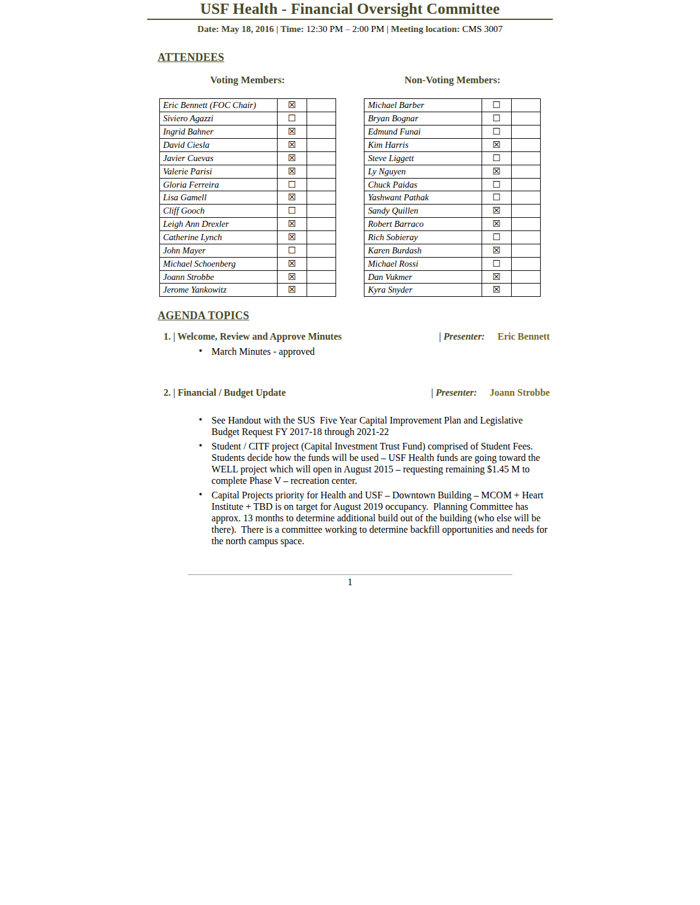USF Health - Financial Oversight Committee
Date: May 18, 2016 | Time: 12:30 PM – 2:00 PM | Meeting location: CMS 3007
ATTENDEES
Voting Members:
| Eric Bennett (FOC Chair) | ☒ | |
| Siviero Agazzi | ☐ | |
| Ingrid Bahner | ☒ | |
| David Ciesla | ☒ | |
| Javier Cuevas | ☒ | |
| Valerie Parisi | ☒ | |
| Gloria Ferreira | ☐ | |
| Lisa Gamell | ☒ | |
| Cliff Gooch | ☐ | |
| Leigh Ann Drexler | ☒ | |
| Catherine Lynch | ☒ | |
| John Mayer | ☐ | |
| Michael Schoenberg | ☒ | |
| Joann Strobbe | ☒ | |
| Jerome Yankowitz | ☒ | |
Non-Voting Members:
| Michael Barber | ☐ | |
| Bryan Bognar | ☐ | |
| Edmund Funai | ☐ | |
| Kim Harris | ☒ | |
| Steve Liggett | ☐ | |
| Ly Nguyen | ☒ | |
| Chuck Paidas | ☐ | |
| Yashwant Pathak | ☐ | |
| Sandy Quillen | ☒ | |
| Robert Barraco | ☒ | |
| Rich Sobieray | ☐ | |
| Karen Burdash | ☒ | |
| Michael Rossi | ☐ | |
| Dan Vukmer | ☒ | |
| Kyra Snyder | ☒ | |
AGENDA TOPICS
1. | Welcome, Review and Approve Minutes | Presenter: Eric Bennett
March Minutes - approved
2. | Financial / Budget Update | Presenter: Joann Strobbe
See Handout with the SUS Five Year Capital Improvement Plan and Legislative Budget Request FY 2017-18 through 2021-22
Student / CITF project (Capital Investment Trust Fund) comprised of Student Fees. Students decide how the funds will be used – USF Health funds are going toward the WELL project which will open in August 2015 – requesting remaining $1.45 M to complete Phase V – recreation center.
Capital Projects priority for Health and USF – Downtown Building – MCOM + Heart Institute + TBD is on target for August 2019 occupancy. Planning Committee has approx. 13 months to determine additional build out of the building (who else will be there). There is a committee working to determine backfill opportunities and needs for the north campus space.
1